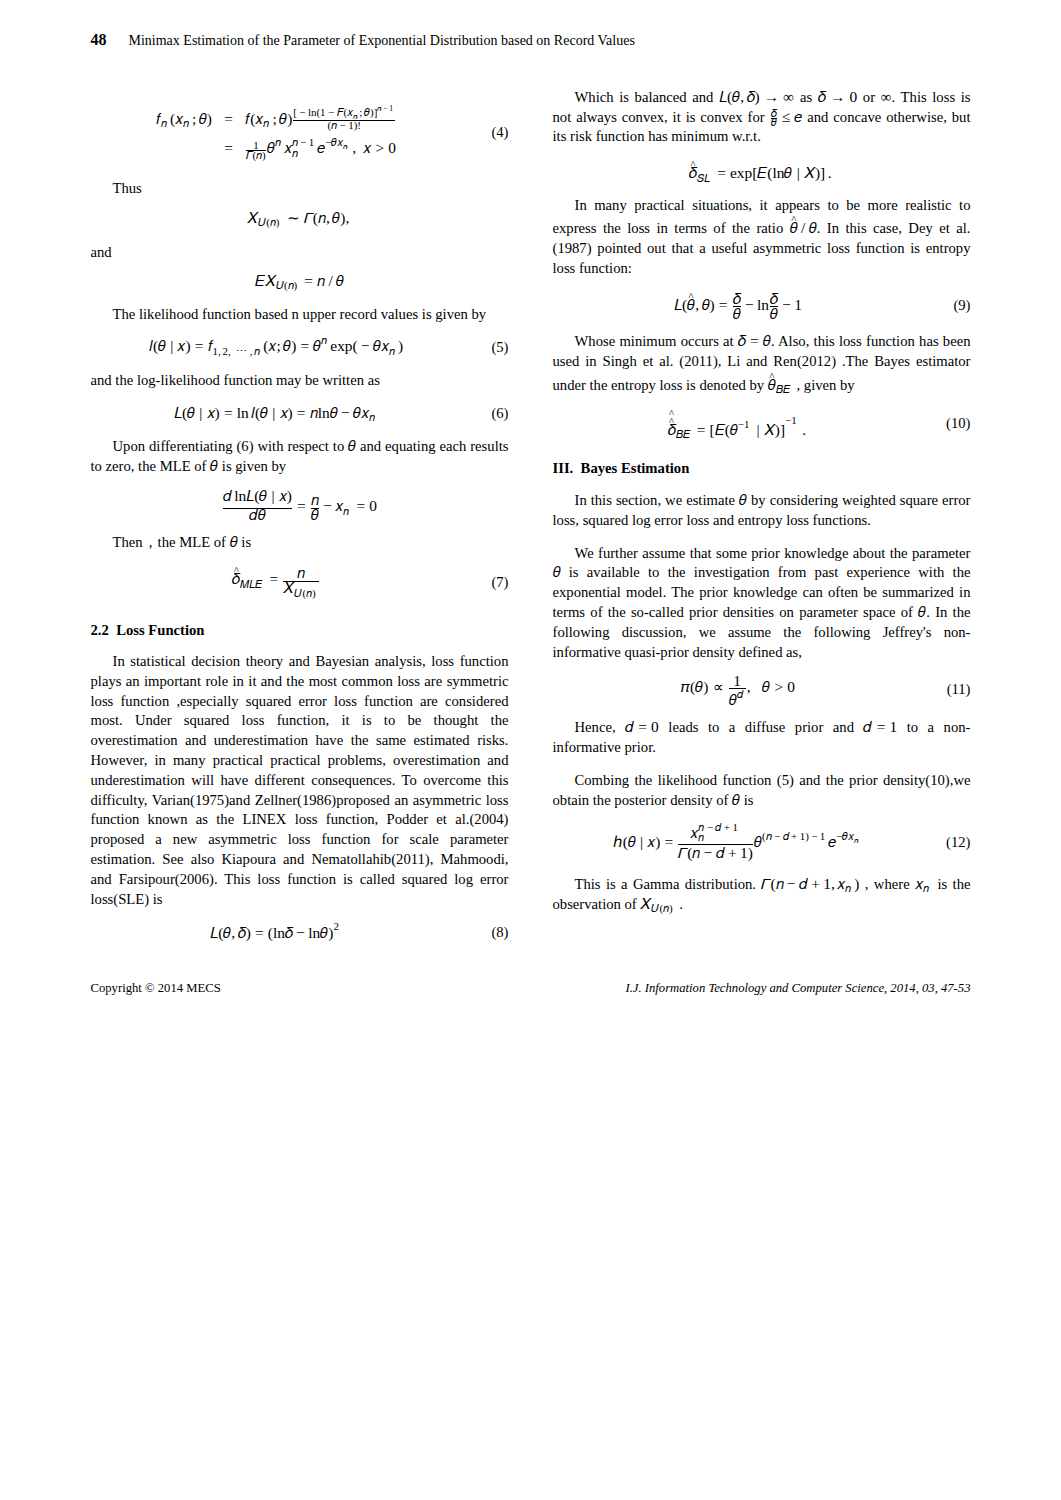48 Minimax Estimation of the Parameter of Exponential Distribution based on Record Values
fn (xn;θ) = f(xn;θ) [−ln(1−F(xn;θ)] n−1 (n−1)! = 1Γ(n) θn xnn−1 e−θxn ,x>0
(4)
Thus
XU(n) ∼ Γ(n,θ),
and
EXU(n) = n/θ
The likelihood function based n upper record values is given by
l(θ|x) = f1,2,⋯,n (x;θ) = θn exp(−θxn)
(5)
and the log-likelihood function may be written as
L(θ|x) = lnl(θ|x) = nlnθ−θxn
(6)
Upon differentiating (6) with respect to θ and equating each results to zero, the MLE of θ is given by
dlnL(θ|x) dθ = nθ − xn =0
Then，the MLE of θ is
δ^MLE = n XU(n)
(7)
2.2 Loss Function
In statistical decision theory and Bayesian analysis, loss function plays an important role in it and the most common loss are symmetric loss function ,especially squared error loss function are considered most. Under squared loss function, it is to be thought the overestimation and underestimation have the same estimated risks. However, in many practical practical problems, overestimation and underestimation will have different consequences. To overcome this difficulty, Varian(1975)and Zellner(1986)proposed an asymmetric loss function known as the LINEX loss function, Podder et al.(2004) proposed a new asymmetric loss function for scale parameter estimation. See also Kiapoura and Nematollahib(2011), Mahmoodi, and Farsipour(2006). This loss function is called squared log error loss(SLE) is
L(θ,δ) = (lnδ−lnθ) 2
(8)
Which is balanced and L(θ,δ)→∞ as δ→0 or ∞. This loss is not always convex, it is convex for δθ≤e and concave otherwise, but its risk function has minimum w.r.t.
δ^SL = exp[E(lnθ|X)].
In many practical situations, it appears to be more realistic to express the loss in terms of the ratio θ^/θ. In this case, Dey et al. (1987) pointed out that a useful asymmetric loss function is entropy loss function:
L(θ^,θ) = δθ − lnδθ −1
(9)
Whose minimum occurs at δ=θ. Also, this loss function has been used in Singh et al. (2011), Li and Ren(2012) .The Bayes estimator under the entropy loss is denoted by θ^BE , given by
δ^^BE = [E(θ−1|X)] −1 .
(10)
III. Bayes Estimation
In this section, we estimate θ by considering weighted square error loss, squared log error loss and entropy loss functions.
We further assume that some prior knowledge about the parameter θ is available to the investigation from past experience with the exponential model. The prior knowledge can often be summarized in terms of the so-called prior densities on parameter space of θ. In the following discussion, we assume the following Jeffrey's non-informative quasi-prior density defined as,
π(θ) ∝ 1θd , θ>0
(11)
Hence, d=0 leads to a diffuse prior and d=1 to a non-informative prior.
Combing the likelihood function (5) and the prior density(10),we obtain the posterior density of θ is
h(θ|x) = xnn−d+1 Γ(n−d+1) θ(n−d+1)−1 e−θxn
(12)
This is a Gamma distribution. Γ(n−d+1,xn) , where xn is the observation of XU(n) .
Copyright © 2014 MECS I.J. Information Technology and Computer Science, 2014, 03, 47-53